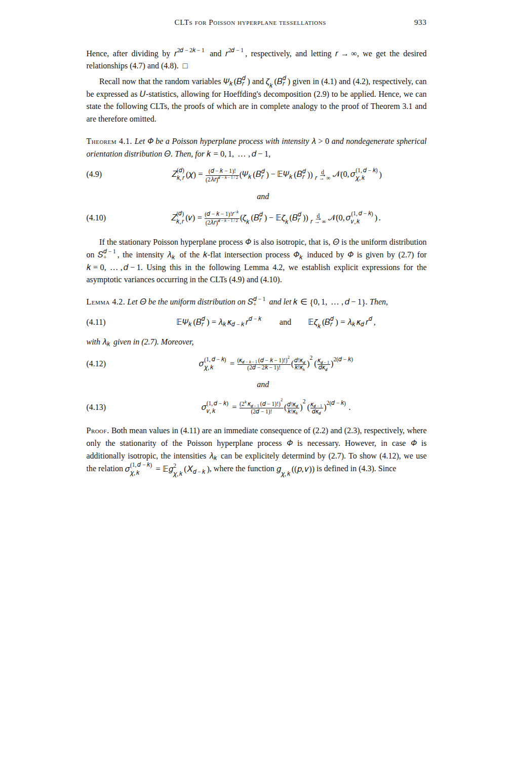CLTs for Poisson hyperplane tessellations 933
Hence, after dividing by r2d−2k−1 and r2d−1, respectively, and letting r→∞, we get the desired relationships (4.7) and (4.8). □
Recall now that the random variables Ψk(Brd) and ζk(Brd) given in (4.1) and (4.2), respectively, can be expressed as U-statistics, allowing for Hoeffding's decomposition (2.9) to be applied. Hence, we can state the following CLTs, the proofs of which are in complete analogy to the proof of Theorem 3.1 and are therefore omitted.
Theorem 4.1. Let Φ be a Poisson hyperplane process with intensity λ>0 and nondegenerate spherical orientation distribution Θ. Then, for k=0,1,…,d−1,
(4.9) Zk,r(d) (χ) = (d−k−1)! (2λr)d−k−1/2 ( Ψk(Brd) − 𝔼Ψk(Brd) ) →dr→∞ 𝒩(0,σχ,k(1,d−k))
and
(4.10) Zk,r(d) (ν) = (d−k−1)!r−k (2λr)d−k−1/2 ( ζk(Brd) − 𝔼ζk(Brd) ) →dr→∞ 𝒩(0,σν,k(1,d−k)).
If the stationary Poisson hyperplane process Φ is also isotropic, that is, Θ is the uniform distribution on S+d−1, the intensity λk of the k-flat intersection process Φk induced by Φ is given by (2.7) for k=0,…,d−1. Using this in the following Lemma 4.2, we establish explicit expressions for the asymptotic variances occurring in the CLTs (4.9) and (4.10).
Lemma 4.2. Let Θ be the uniform distribution on S+d−1 and let k∈{0,1,…,d−1}. Then,
(4.11) 𝔼Ψk(Brd) = λkκd−krd−k and 𝔼ζk(Brd) = λkκdrd,
with λk given in (2.7). Moreover,
(4.12) σχ,k(1,d−k) = (κd−k−1(d−k−1)!)2 (2d−2k−1)! (d!κdk!κk)2 (κd−1dκd)2(d−k)
and
(4.13) σν,k(1,d−k) = (2kκd−1(d−1)!)2 (2d−1)! (d!κdk!κk)2 (κd−1dκd)2(d−k) .
Proof. Both mean values in (4.11) are an immediate consequence of (2.2) and (2.3), respectively, where only the stationarity of the Poisson hyperplane process Φ is necessary. However, in case Φ is additionally isotropic, the intensities λk can be explicitely determind by (2.7). To show (4.12), we use the relation σχ,k(1,d−k)=𝔼gχ,k2(Xd−k), where the function gχ,k((p,v)) is defined in (4.3). Since